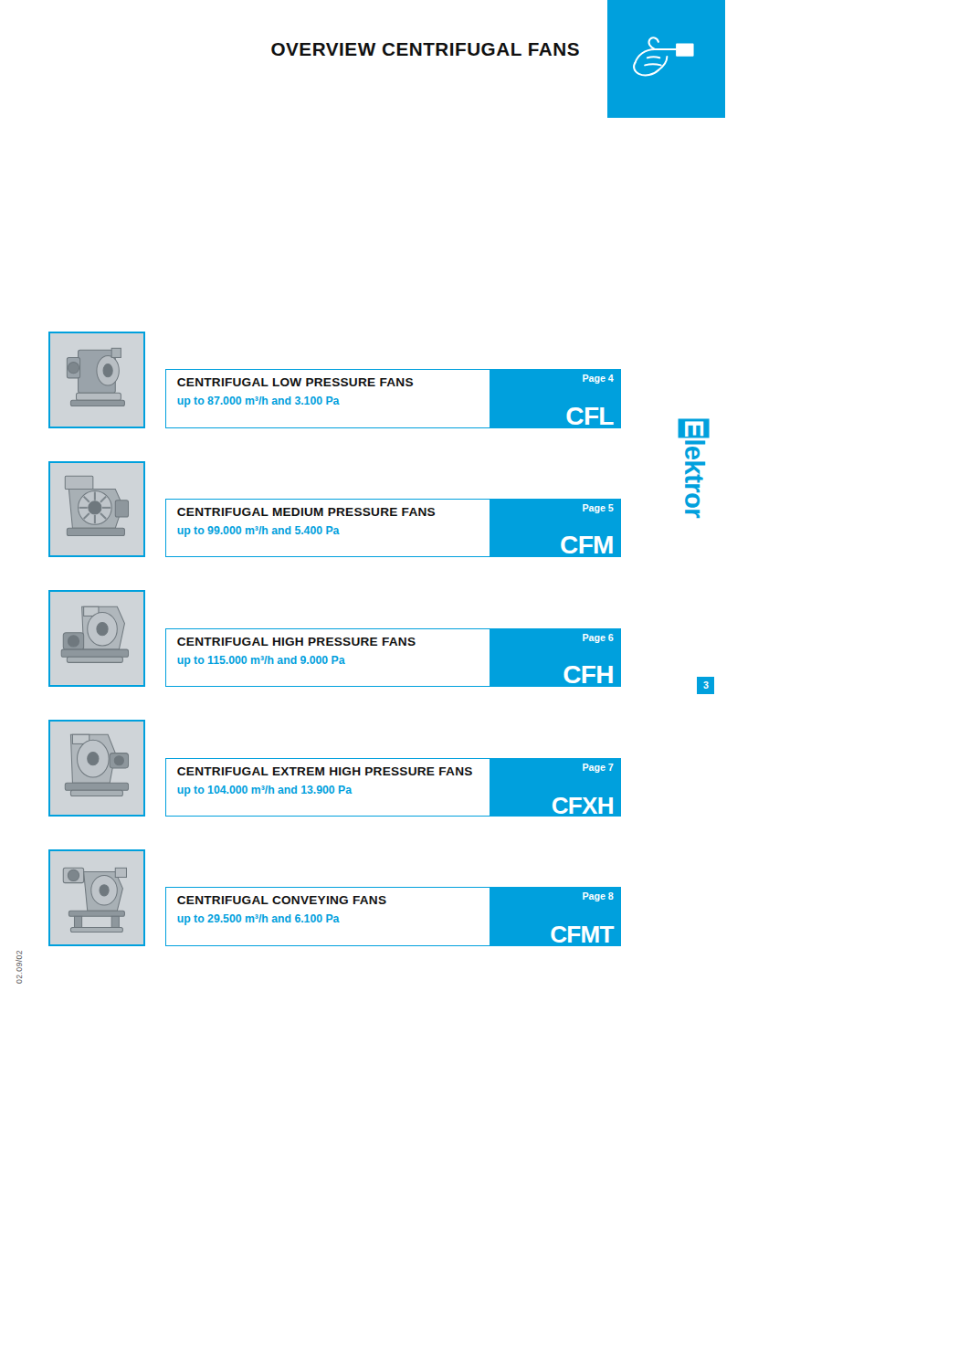OVERVIEW CENTRIFUGAL FANS
Elektror
3
02.09/02
CENTRIFUGAL LOW PRESSURE FANS
up to 87.000 m³/h and 3.100 Pa
Page 4 CFL
CENTRIFUGAL MEDIUM PRESSURE FANS
up to 99.000 m³/h and 5.400 Pa
Page 5 CFM
CENTRIFUGAL HIGH PRESSURE FANS
up to 115.000 m³/h and 9.000 Pa
Page 6 CFH
CENTRIFUGAL EXTREM HIGH PRESSURE FANS
up to 104.000 m³/h and 13.900 Pa
Page 7 CFXH
CENTRIFUGAL CONVEYING FANS
up to 29.500 m³/h and 6.100 Pa
Page 8 CFMT